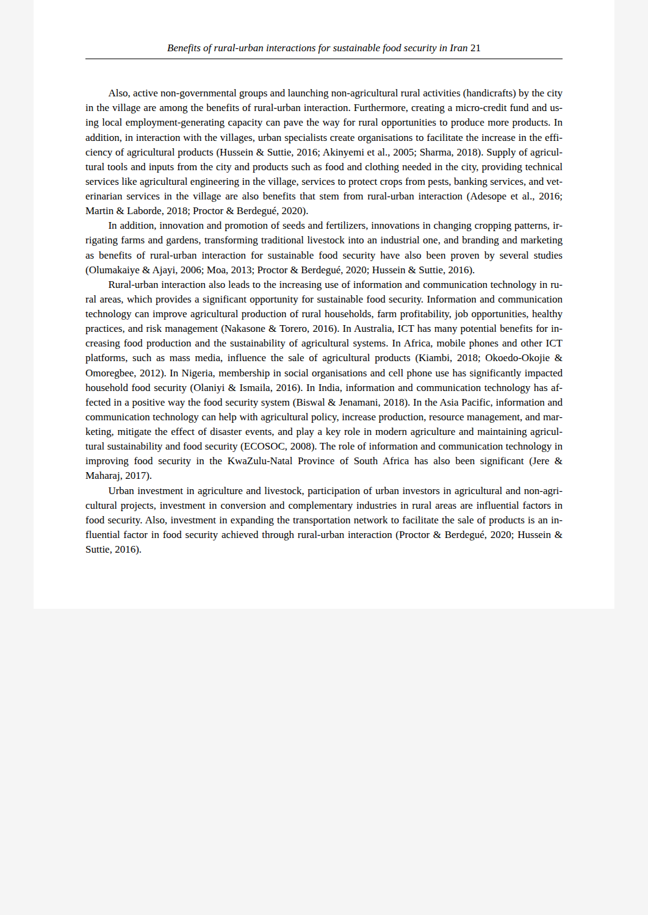Benefits of rural-urban interactions for sustainable food security in Iran 21
Also, active non-governmental groups and launching non-agricultural rural activities (handicrafts) by the city in the village are among the benefits of rural-urban interaction. Furthermore, creating a micro-credit fund and using local employment-generating capacity can pave the way for rural opportunities to produce more products. In addition, in interaction with the villages, urban specialists create organisations to facilitate the increase in the efficiency of agricultural products (Hussein & Suttie, 2016; Akinyemi et al., 2005; Sharma, 2018). Supply of agricultural tools and inputs from the city and products such as food and clothing needed in the city, providing technical services like agricultural engineering in the village, services to protect crops from pests, banking services, and veterinarian services in the village are also benefits that stem from rural-urban interaction (Adesope et al., 2016; Martin & Laborde, 2018; Proctor & Berdegué, 2020).
In addition, innovation and promotion of seeds and fertilizers, innovations in changing cropping patterns, irrigating farms and gardens, transforming traditional livestock into an industrial one, and branding and marketing as benefits of rural-urban interaction for sustainable food security have also been proven by several studies (Olumakaiye & Ajayi, 2006; Moa, 2013; Proctor & Berdegué, 2020; Hussein & Suttie, 2016).
Rural-urban interaction also leads to the increasing use of information and communication technology in rural areas, which provides a significant opportunity for sustainable food security. Information and communication technology can improve agricultural production of rural households, farm profitability, job opportunities, healthy practices, and risk management (Nakasone & Torero, 2016). In Australia, ICT has many potential benefits for increasing food production and the sustainability of agricultural systems. In Africa, mobile phones and other ICT platforms, such as mass media, influence the sale of agricultural products (Kiambi, 2018; Okoedo-Okojie & Omoregbee, 2012). In Nigeria, membership in social organisations and cell phone use has significantly impacted household food security (Olaniyi & Ismaila, 2016). In India, information and communication technology has affected in a positive way the food security system (Biswal & Jenamani, 2018). In the Asia Pacific, information and communication technology can help with agricultural policy, increase production, resource management, and marketing, mitigate the effect of disaster events, and play a key role in modern agriculture and maintaining agricultural sustainability and food security (ECOSOC, 2008). The role of information and communication technology in improving food security in the KwaZulu-Natal Province of South Africa has also been significant (Jere & Maharaj, 2017).
Urban investment in agriculture and livestock, participation of urban investors in agricultural and non-agricultural projects, investment in conversion and complementary industries in rural areas are influential factors in food security. Also, investment in expanding the transportation network to facilitate the sale of products is an influential factor in food security achieved through rural-urban interaction (Proctor & Berdegué, 2020; Hussein & Suttie, 2016).